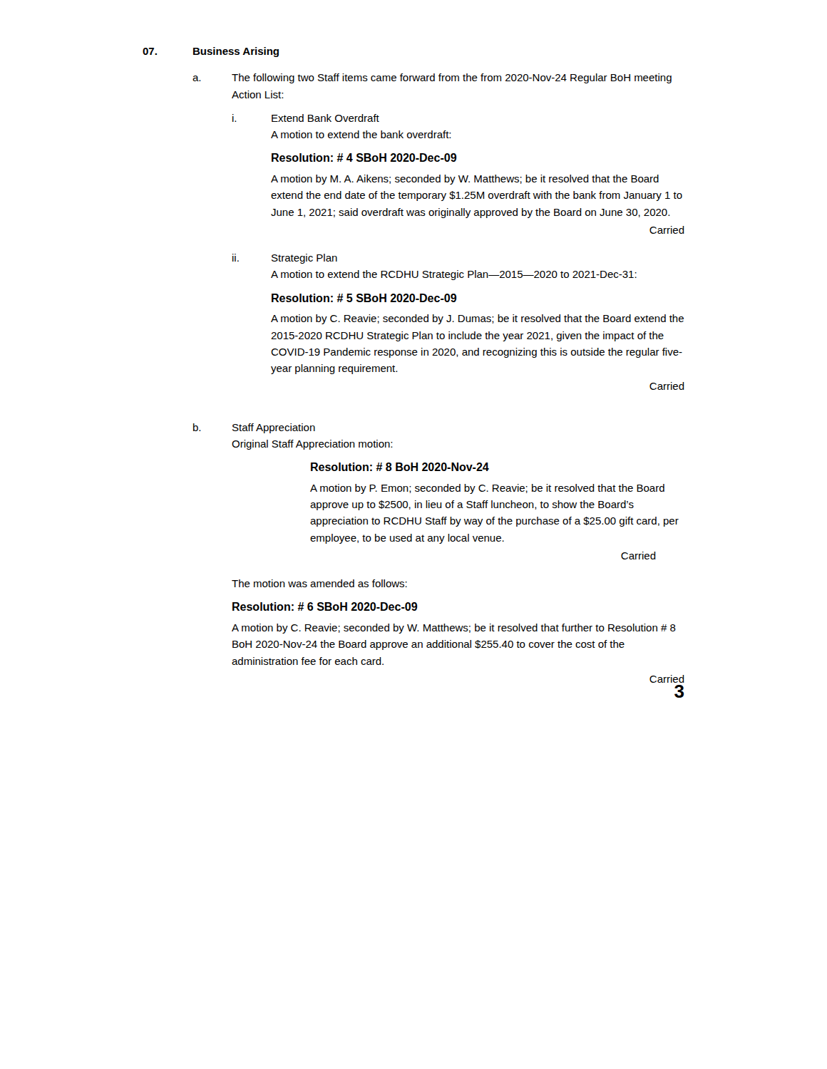07.
Business Arising
a.
The following two Staff items came forward from the from 2020-Nov-24 Regular BoH meeting Action List:
i.
Extend Bank Overdraft
A motion to extend the bank overdraft:
Resolution: # 4 SBoH 2020-Dec-09
A motion by M. A. Aikens; seconded by W. Matthews; be it resolved that the Board extend the end date of the temporary $1.25M overdraft with the bank from January 1 to June 1, 2021; said overdraft was originally approved by the Board on June 30, 2020.
Carried
ii.
Strategic Plan
A motion to extend the RCDHU Strategic Plan—2015—2020 to 2021-Dec-31:
Resolution: # 5 SBoH 2020-Dec-09
A motion by C. Reavie; seconded by J. Dumas; be it resolved that the Board extend the 2015-2020 RCDHU Strategic Plan to include the year 2021, given the impact of the COVID-19 Pandemic response in 2020, and recognizing this is outside the regular five-year planning requirement.
Carried
b.
Staff Appreciation
Original Staff Appreciation motion:
Resolution: # 8 BoH 2020-Nov-24
A motion by P. Emon; seconded by C. Reavie; be it resolved that the Board approve up to $2500, in lieu of a Staff luncheon, to show the Board’s appreciation to RCDHU Staff by way of the purchase of a $25.00 gift card, per employee, to be used at any local venue.
Carried
The motion was amended as follows:
Resolution: # 6 SBoH 2020-Dec-09
A motion by C. Reavie; seconded by W. Matthews; be it resolved that further to Resolution # 8 BoH 2020-Nov-24 the Board approve an additional $255.40 to cover the cost of the administration fee for each card.
Carried
3